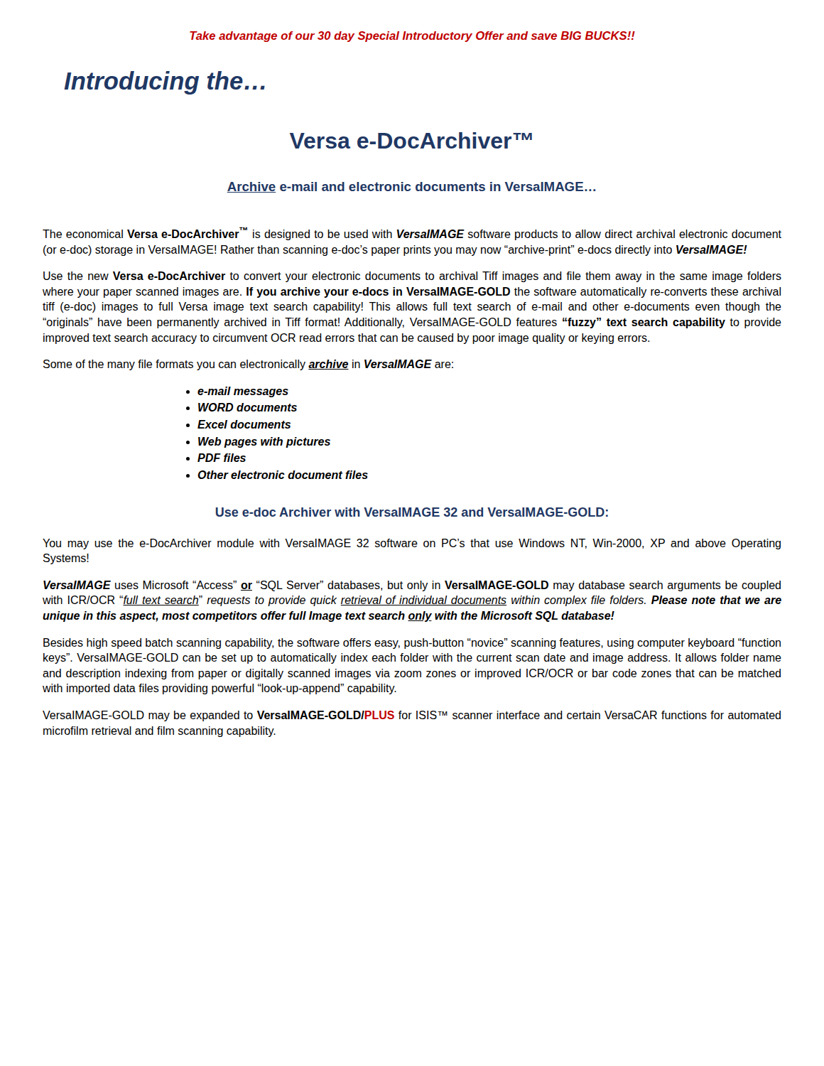Take advantage of our 30 day Special Introductory Offer and save BIG BUCKS!!
Introducing the…
Versa e-DocArchiver™
Archive e-mail and electronic documents in VersaIMAGE…
The economical Versa e-DocArchiver™ is designed to be used with VersaIMAGE software products to allow direct archival electronic document (or e-doc) storage in VersaIMAGE! Rather than scanning e-doc’s paper prints you may now “archive-print” e-docs directly into VersaIMAGE!
Use the new Versa e-DocArchiver to convert your electronic documents to archival Tiff images and file them away in the same image folders where your paper scanned images are. If you archive your e-docs in VersaIMAGE-GOLD the software automatically re-converts these archival tiff (e-doc) images to full Versa image text search capability! This allows full text search of e-mail and other e-documents even though the “originals” have been permanently archived in Tiff format! Additionally, VersaIMAGE-GOLD features “fuzzy” text search capability to provide improved text search accuracy to circumvent OCR read errors that can be caused by poor image quality or keying errors.
Some of the many file formats you can electronically archive in VersaIMAGE are:
e-mail messages
WORD documents
Excel documents
Web pages with pictures
PDF files
Other electronic document files
Use e-doc Archiver with VersaIMAGE 32 and VersaIMAGE-GOLD:
You may use the e-DocArchiver module with VersaIMAGE 32 software on PC’s that use Windows NT, Win-2000, XP and above Operating Systems!
VersaIMAGE uses Microsoft “Access” or “SQL Server” databases, but only in VersaIMAGE-GOLD may database search arguments be coupled with ICR/OCR “full text search” requests to provide quick retrieval of individual documents within complex file folders. Please note that we are unique in this aspect, most competitors offer full Image text search only with the Microsoft SQL database!
Besides high speed batch scanning capability, the software offers easy, push-button “novice” scanning features, using computer keyboard “function keys”. VersaIMAGE-GOLD can be set up to automatically index each folder with the current scan date and image address. It allows folder name and description indexing from paper or digitally scanned images via zoom zones or improved ICR/OCR or bar code zones that can be matched with imported data files providing powerful “look-up-append” capability.
VersaIMAGE-GOLD may be expanded to VersaIMAGE-GOLD/PLUS for ISIS™ scanner interface and certain VersaCAR functions for automated microfilm retrieval and film scanning capability.